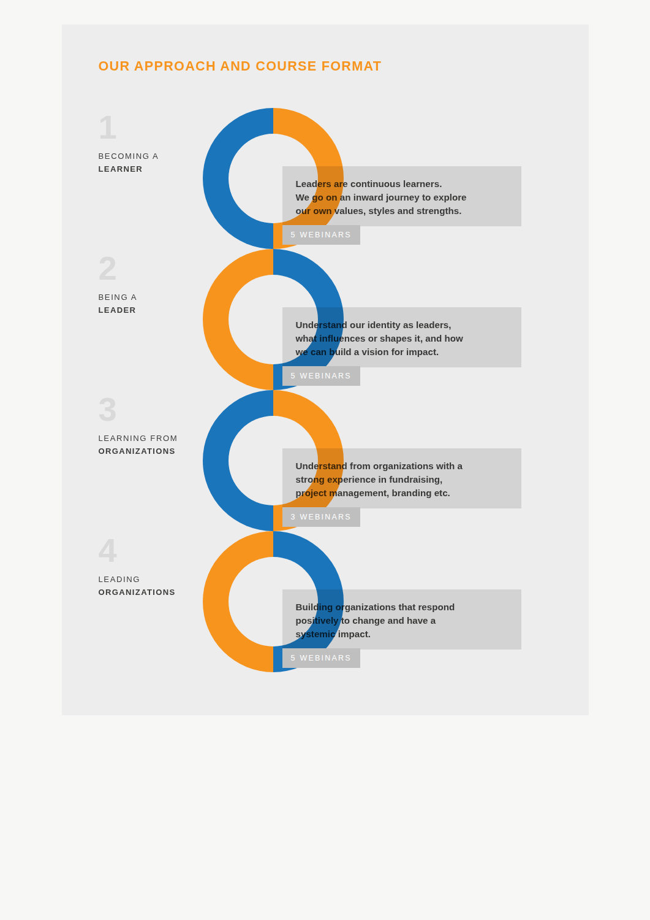Our Approach and Course Format
1
Becoming a Learner
Leaders are continuous learners.
We go on an inward journey to explore
our own values, styles and strengths.
5 WEBINARS
2
Being a Leader
Understand our identity as leaders,
what influences or shapes it, and how
we can build a vision for impact.
5 WEBINARS
3
Learning from Organizations
Understand from organizations with a
strong experience in fundraising,
project management, branding etc.
3 WEBINARS
4
Leading Organizations
Building organizations that respond
positively to change and have a
systemic impact.
5 WEBINARS